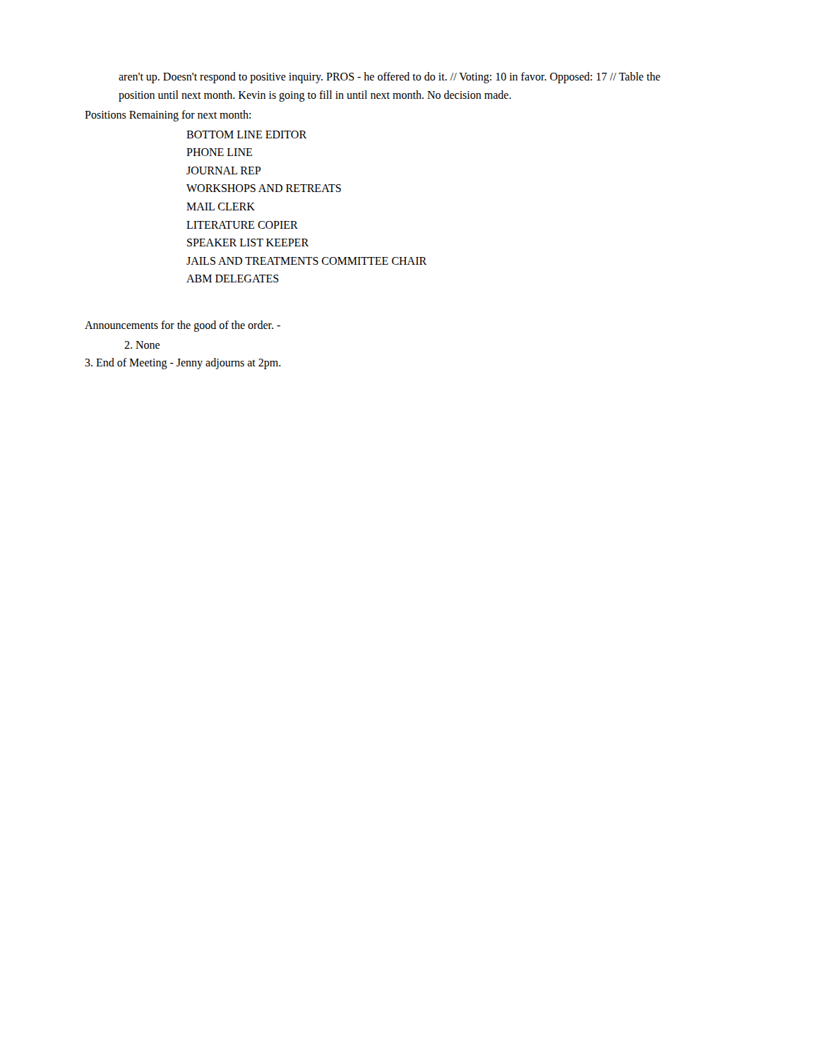aren't up. Doesn't respond to positive inquiry. PROS - he offered to do it. // Voting: 10 in favor. Opposed: 17 // Table the position until next month. Kevin is going to fill in until next month. No decision made.
Positions Remaining for next month:
BOTTOM LINE EDITOR
PHONE LINE
JOURNAL REP
WORKSHOPS AND RETREATS
MAIL CLERK
LITERATURE COPIER
SPEAKER LIST KEEPER
JAILS AND TREATMENTS COMMITTEE CHAIR
ABM DELEGATES
Announcements for the good of the order. -
None
3. End of Meeting - Jenny adjourns at 2pm.